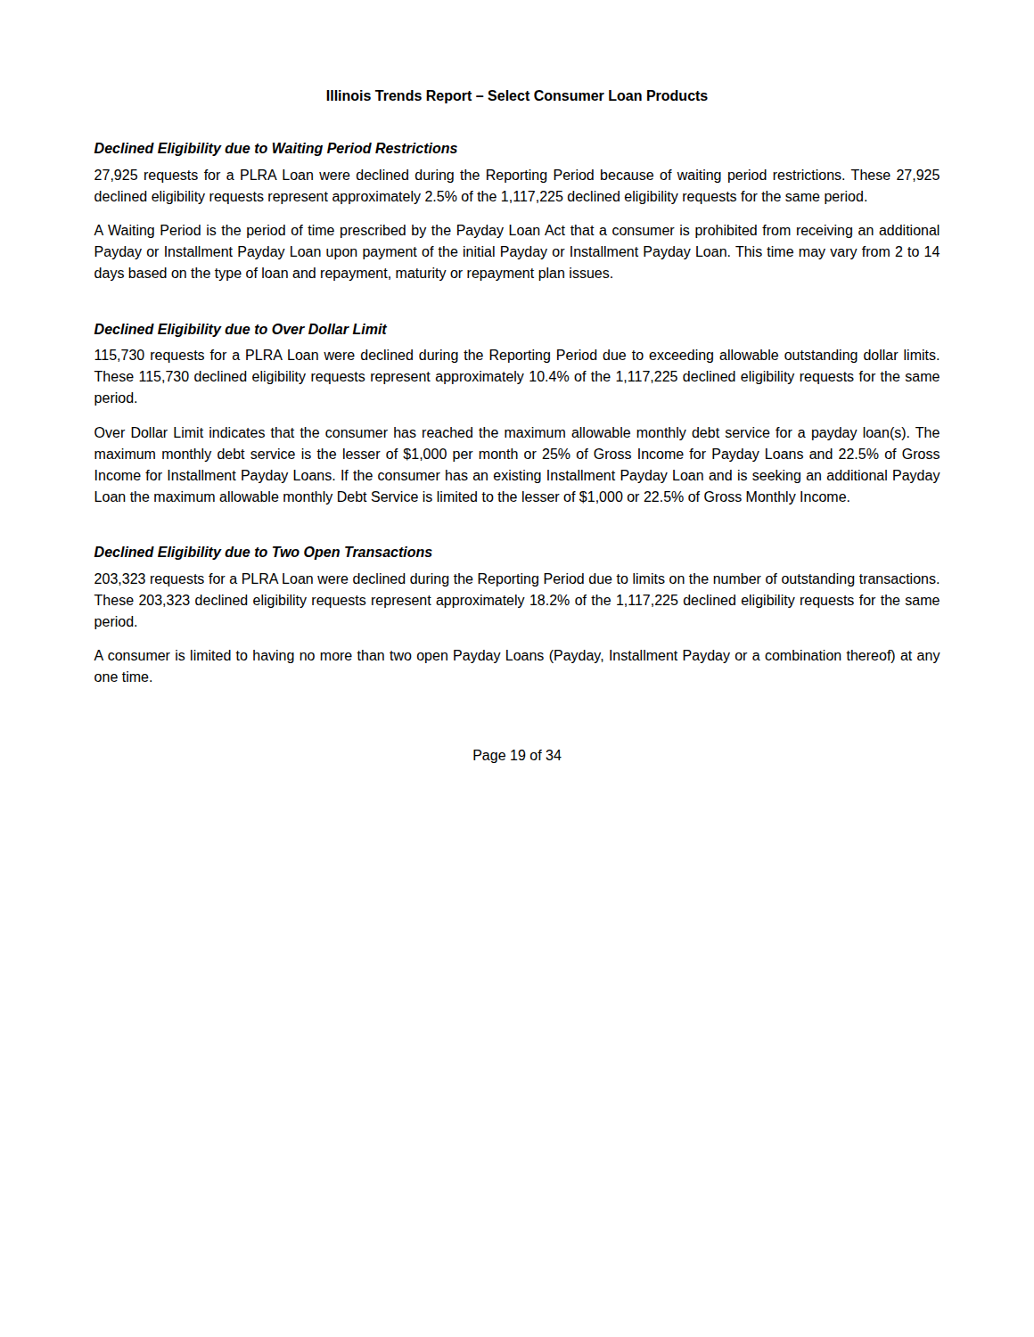Illinois Trends Report – Select Consumer Loan Products
Declined Eligibility due to Waiting Period Restrictions
27,925 requests for a PLRA Loan were declined during the Reporting Period because of waiting period restrictions. These 27,925 declined eligibility requests represent approximately 2.5% of the 1,117,225 declined eligibility requests for the same period.
A Waiting Period is the period of time prescribed by the Payday Loan Act that a consumer is prohibited from receiving an additional Payday or Installment Payday Loan upon payment of the initial Payday or Installment Payday Loan. This time may vary from 2 to 14 days based on the type of loan and repayment, maturity or repayment plan issues.
Declined Eligibility due to Over Dollar Limit
115,730 requests for a PLRA Loan were declined during the Reporting Period due to exceeding allowable outstanding dollar limits. These 115,730 declined eligibility requests represent approximately 10.4% of the 1,117,225 declined eligibility requests for the same period.
Over Dollar Limit indicates that the consumer has reached the maximum allowable monthly debt service for a payday loan(s). The maximum monthly debt service is the lesser of $1,000 per month or 25% of Gross Income for Payday Loans and 22.5% of Gross Income for Installment Payday Loans. If the consumer has an existing Installment Payday Loan and is seeking an additional Payday Loan the maximum allowable monthly Debt Service is limited to the lesser of $1,000 or 22.5% of Gross Monthly Income.
Declined Eligibility due to Two Open Transactions
203,323 requests for a PLRA Loan were declined during the Reporting Period due to limits on the number of outstanding transactions. These 203,323 declined eligibility requests represent approximately 18.2% of the 1,117,225 declined eligibility requests for the same period.
A consumer is limited to having no more than two open Payday Loans (Payday, Installment Payday or a combination thereof) at any one time.
Page 19 of 34